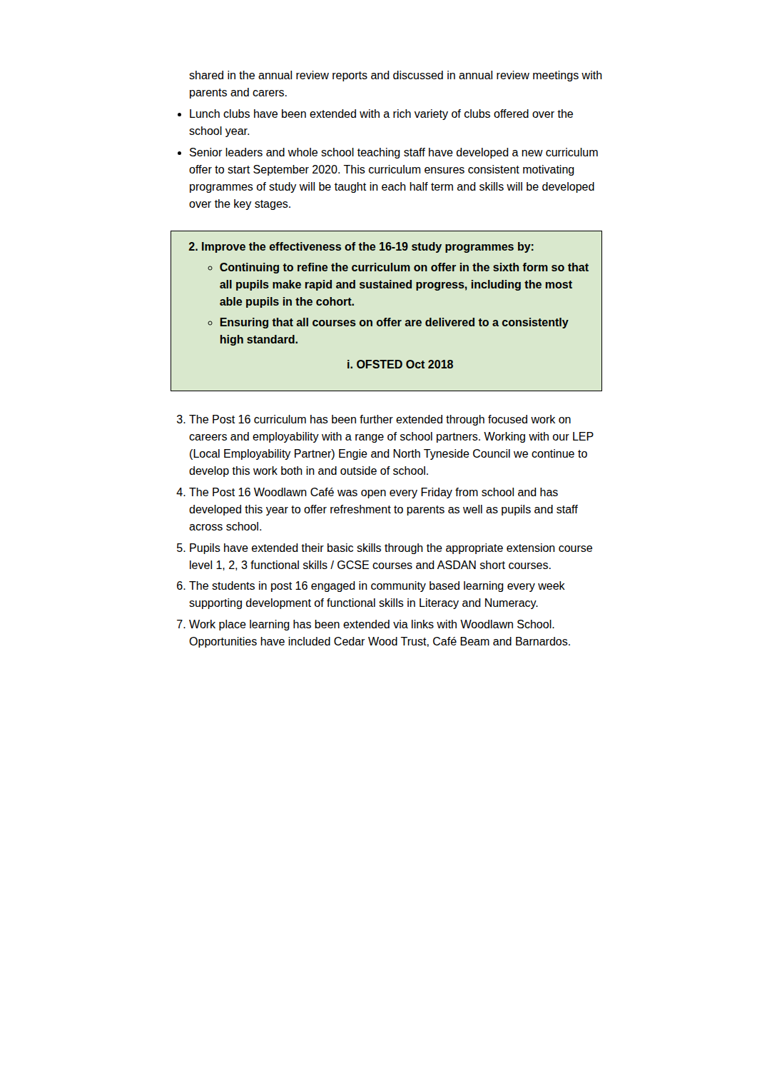shared in the annual review reports and discussed in annual review meetings with parents and carers.
Lunch clubs have been extended with a rich variety of clubs offered over the school year.
Senior leaders and whole school teaching staff have developed a new curriculum offer to start September 2020. This curriculum ensures consistent motivating programmes of study will be taught in each half term and skills will be developed over the key stages.
Improve the effectiveness of the 16-19 study programmes by:
Continuing to refine the curriculum on offer in the sixth form so that all pupils make rapid and sustained progress, including the most able pupils in the cohort.
Ensuring that all courses on offer are delivered to a consistently high standard.
OFSTED Oct 2018
The Post 16 curriculum has been further extended through focused work on careers and employability with a range of school partners. Working with our LEP (Local Employability Partner) Engie and North Tyneside Council we continue to develop this work both in and outside of school.
The Post 16 Woodlawn Café was open every Friday from school and has developed this year to offer refreshment to parents as well as pupils and staff across school.
Pupils have extended their basic skills through the appropriate extension course level 1, 2, 3 functional skills / GCSE courses and ASDAN short courses.
The students in post 16 engaged in community based learning every week supporting development of functional skills in Literacy and Numeracy.
Work place learning has been extended via links with Woodlawn School. Opportunities have included Cedar Wood Trust, Café Beam and Barnardos.